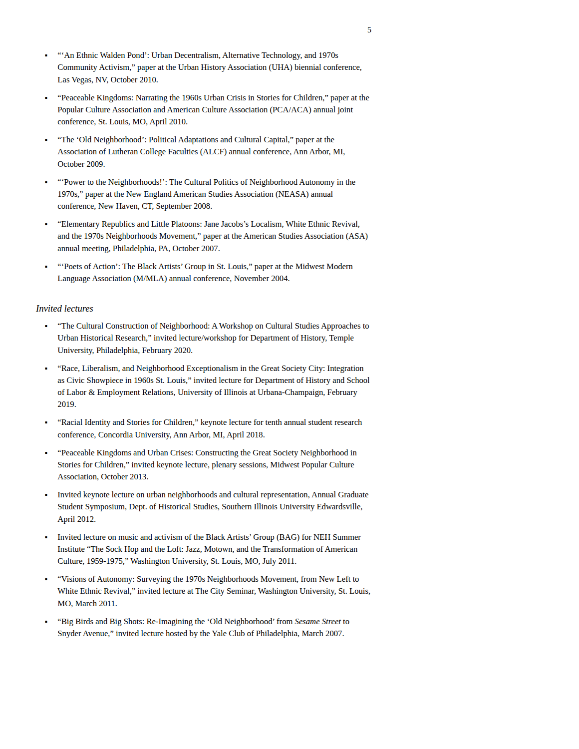5
“‘An Ethnic Walden Pond’: Urban Decentralism, Alternative Technology, and 1970s Community Activism,” paper at the Urban History Association (UHA) biennial conference, Las Vegas, NV, October 2010.
“Peaceable Kingdoms: Narrating the 1960s Urban Crisis in Stories for Children,” paper at the Popular Culture Association and American Culture Association (PCA/ACA) annual joint conference, St. Louis, MO, April 2010.
“The ‘Old Neighborhood’: Political Adaptations and Cultural Capital,” paper at the Association of Lutheran College Faculties (ALCF) annual conference, Ann Arbor, MI, October 2009.
“‘Power to the Neighborhoods!’: The Cultural Politics of Neighborhood Autonomy in the 1970s,” paper at the New England American Studies Association (NEASA) annual conference, New Haven, CT, September 2008.
“Elementary Republics and Little Platoons: Jane Jacobs’s Localism, White Ethnic Revival, and the 1970s Neighborhoods Movement,” paper at the American Studies Association (ASA) annual meeting, Philadelphia, PA, October 2007.
“‘Poets of Action’: The Black Artists’ Group in St. Louis,” paper at the Midwest Modern Language Association (M/MLA) annual conference, November 2004.
Invited lectures
“The Cultural Construction of Neighborhood: A Workshop on Cultural Studies Approaches to Urban Historical Research,” invited lecture/workshop for Department of History, Temple University, Philadelphia, February 2020.
“Race, Liberalism, and Neighborhood Exceptionalism in the Great Society City: Integration as Civic Showpiece in 1960s St. Louis,” invited lecture for Department of History and School of Labor & Employment Relations, University of Illinois at Urbana-Champaign, February 2019.
“Racial Identity and Stories for Children,” keynote lecture for tenth annual student research conference, Concordia University, Ann Arbor, MI, April 2018.
“Peaceable Kingdoms and Urban Crises: Constructing the Great Society Neighborhood in Stories for Children,” invited keynote lecture, plenary sessions, Midwest Popular Culture Association, October 2013.
Invited keynote lecture on urban neighborhoods and cultural representation, Annual Graduate Student Symposium, Dept. of Historical Studies, Southern Illinois University Edwardsville, April 2012.
Invited lecture on music and activism of the Black Artists’ Group (BAG) for NEH Summer Institute “The Sock Hop and the Loft: Jazz, Motown, and the Transformation of American Culture, 1959-1975,” Washington University, St. Louis, MO, July 2011.
“Visions of Autonomy: Surveying the 1970s Neighborhoods Movement, from New Left to White Ethnic Revival,” invited lecture at The City Seminar, Washington University, St. Louis, MO, March 2011.
“Big Birds and Big Shots: Re-Imagining the ‘Old Neighborhood’ from Sesame Street to Snyder Avenue,” invited lecture hosted by the Yale Club of Philadelphia, March 2007.